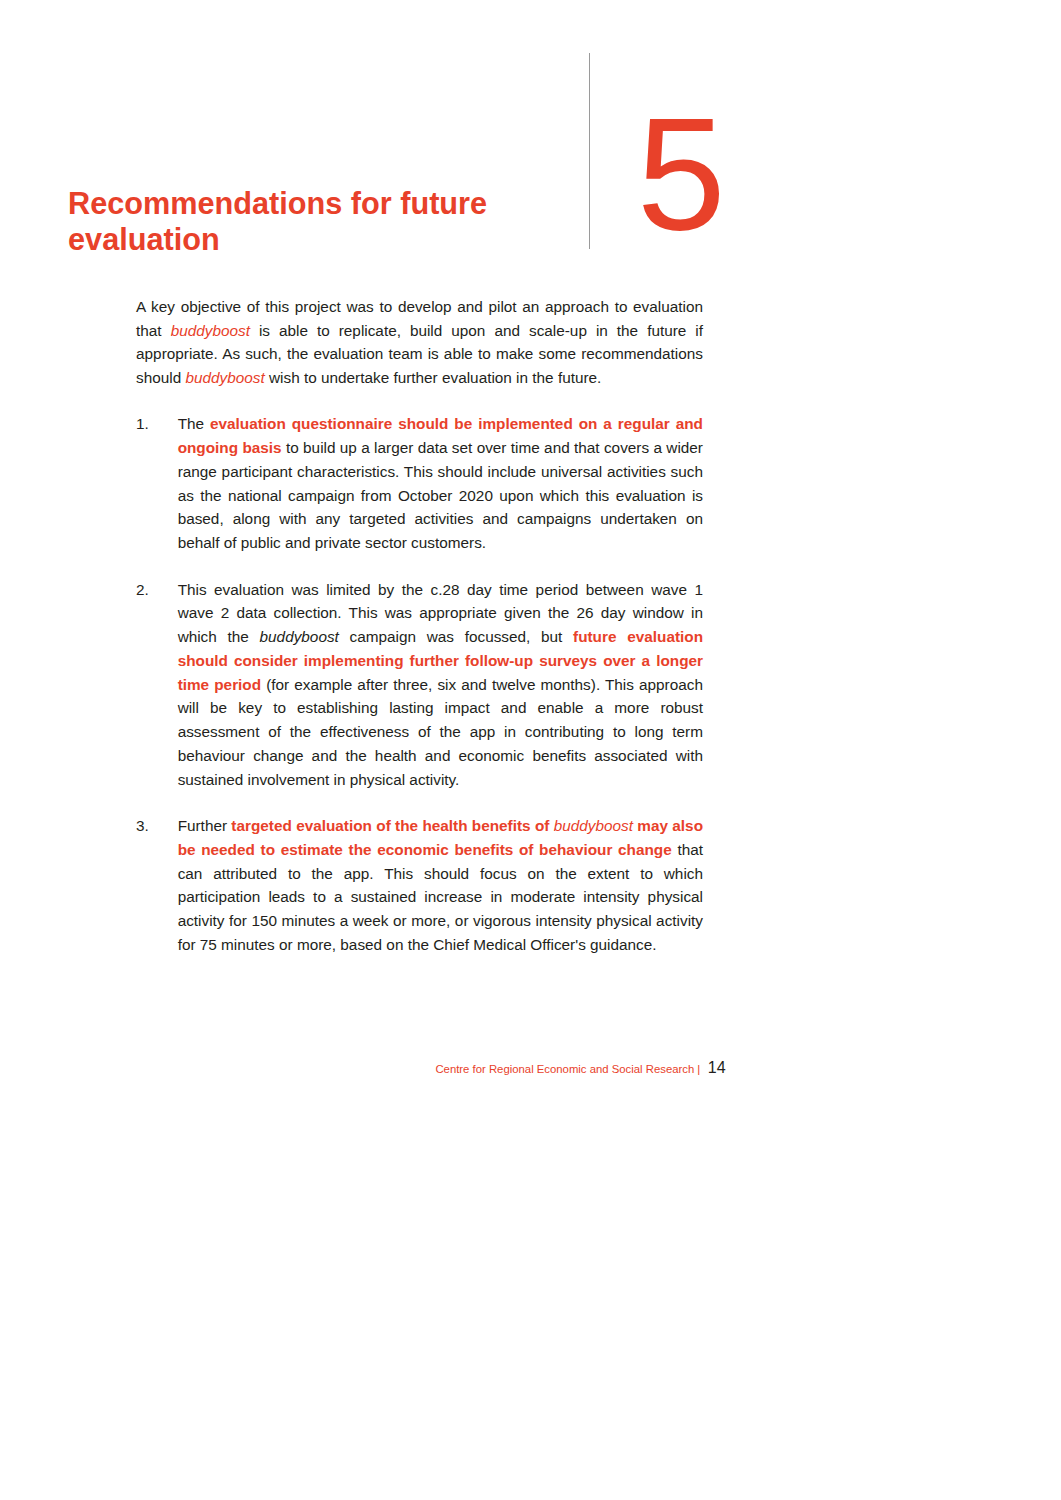5
Recommendations for future evaluation
A key objective of this project was to develop and pilot an approach to evaluation that buddyboost is able to replicate, build upon and scale-up in the future if appropriate. As such, the evaluation team is able to make some recommendations should buddyboost wish to undertake further evaluation in the future.
The evaluation questionnaire should be implemented on a regular and ongoing basis to build up a larger data set over time and that covers a wider range participant characteristics. This should include universal activities such as the national campaign from October 2020 upon which this evaluation is based, along with any targeted activities and campaigns undertaken on behalf of public and private sector customers.
This evaluation was limited by the c.28 day time period between wave 1 wave 2 data collection. This was appropriate given the 26 day window in which the buddyboost campaign was focussed, but future evaluation should consider implementing further follow-up surveys over a longer time period (for example after three, six and twelve months). This approach will be key to establishing lasting impact and enable a more robust assessment of the effectiveness of the app in contributing to long term behaviour change and the health and economic benefits associated with sustained involvement in physical activity.
Further targeted evaluation of the health benefits of buddyboost may also be needed to estimate the economic benefits of behaviour change that can attributed to the app. This should focus on the extent to which participation leads to a sustained increase in moderate intensity physical activity for 150 minutes a week or more, or vigorous intensity physical activity for 75 minutes or more, based on the Chief Medical Officer's guidance.
Centre for Regional Economic and Social Research |14